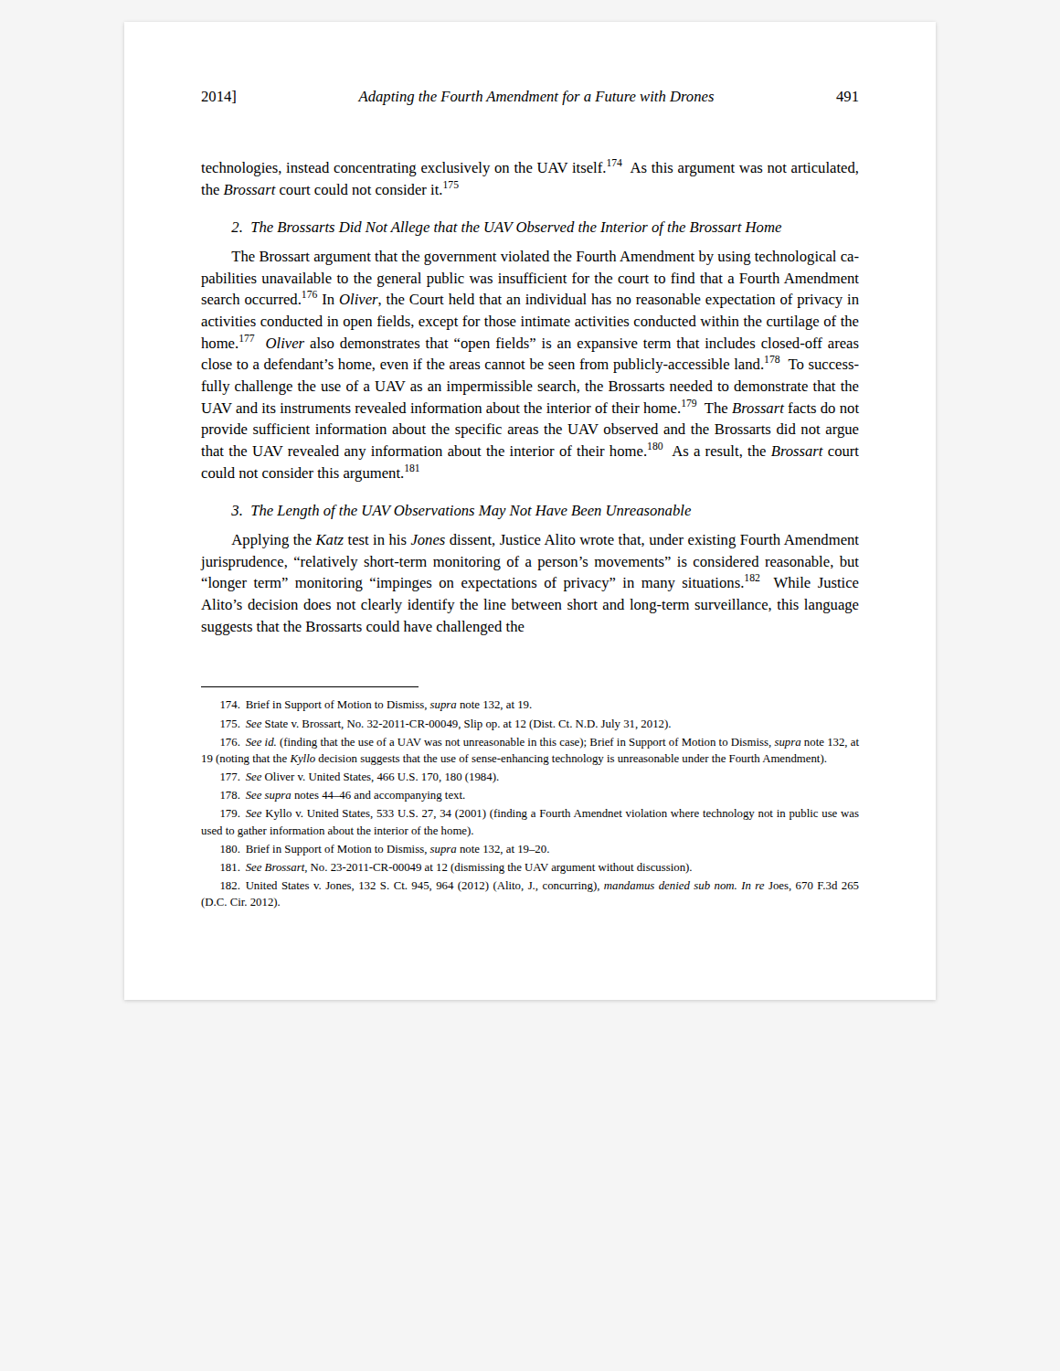2014] Adapting the Fourth Amendment for a Future with Drones 491
technologies, instead concentrating exclusively on the UAV itself.174 As this argument was not articulated, the Brossart court could not consider it.175
2. The Brossarts Did Not Allege that the UAV Observed the Interior of the Brossart Home
The Brossart argument that the government violated the Fourth Amendment by using technological capabilities unavailable to the general public was insufficient for the court to find that a Fourth Amendment search occurred.176 In Oliver, the Court held that an individual has no reasonable expectation of privacy in activities conducted in open fields, except for those intimate activities conducted within the curtilage of the home.177 Oliver also demonstrates that “open fields” is an expansive term that includes closed-off areas close to a defendant’s home, even if the areas cannot be seen from publicly-accessible land.178 To successfully challenge the use of a UAV as an impermissible search, the Brossarts needed to demonstrate that the UAV and its instruments revealed information about the interior of their home.179 The Brossart facts do not provide sufficient information about the specific areas the UAV observed and the Brossarts did not argue that the UAV revealed any information about the interior of their home.180 As a result, the Brossart court could not consider this argument.181
3. The Length of the UAV Observations May Not Have Been Unreasonable
Applying the Katz test in his Jones dissent, Justice Alito wrote that, under existing Fourth Amendment jurisprudence, “relatively short-term monitoring of a person’s movements” is considered reasonable, but “longer term” monitoring “impinges on expectations of privacy” in many situations.182 While Justice Alito’s decision does not clearly identify the line between short and long-term surveillance, this language suggests that the Brossarts could have challenged the
174. Brief in Support of Motion to Dismiss, supra note 132, at 19.
175. See State v. Brossart, No. 32-2011-CR-00049, Slip op. at 12 (Dist. Ct. N.D. July 31, 2012).
176. See id. (finding that the use of a UAV was not unreasonable in this case); Brief in Support of Motion to Dismiss, supra note 132, at 19 (noting that the Kyllo decision suggests that the use of sense-enhancing technology is unreasonable under the Fourth Amendment).
177. See Oliver v. United States, 466 U.S. 170, 180 (1984).
178. See supra notes 44–46 and accompanying text.
179. See Kyllo v. United States, 533 U.S. 27, 34 (2001) (finding a Fourth Amendnet violation where technology not in public use was used to gather information about the interior of the home).
180. Brief in Support of Motion to Dismiss, supra note 132, at 19–20.
181. See Brossart, No. 23-2011-CR-00049 at 12 (dismissing the UAV argument without discussion).
182. United States v. Jones, 132 S. Ct. 945, 964 (2012) (Alito, J., concurring), mandamus denied sub nom. In re Joes, 670 F.3d 265 (D.C. Cir. 2012).